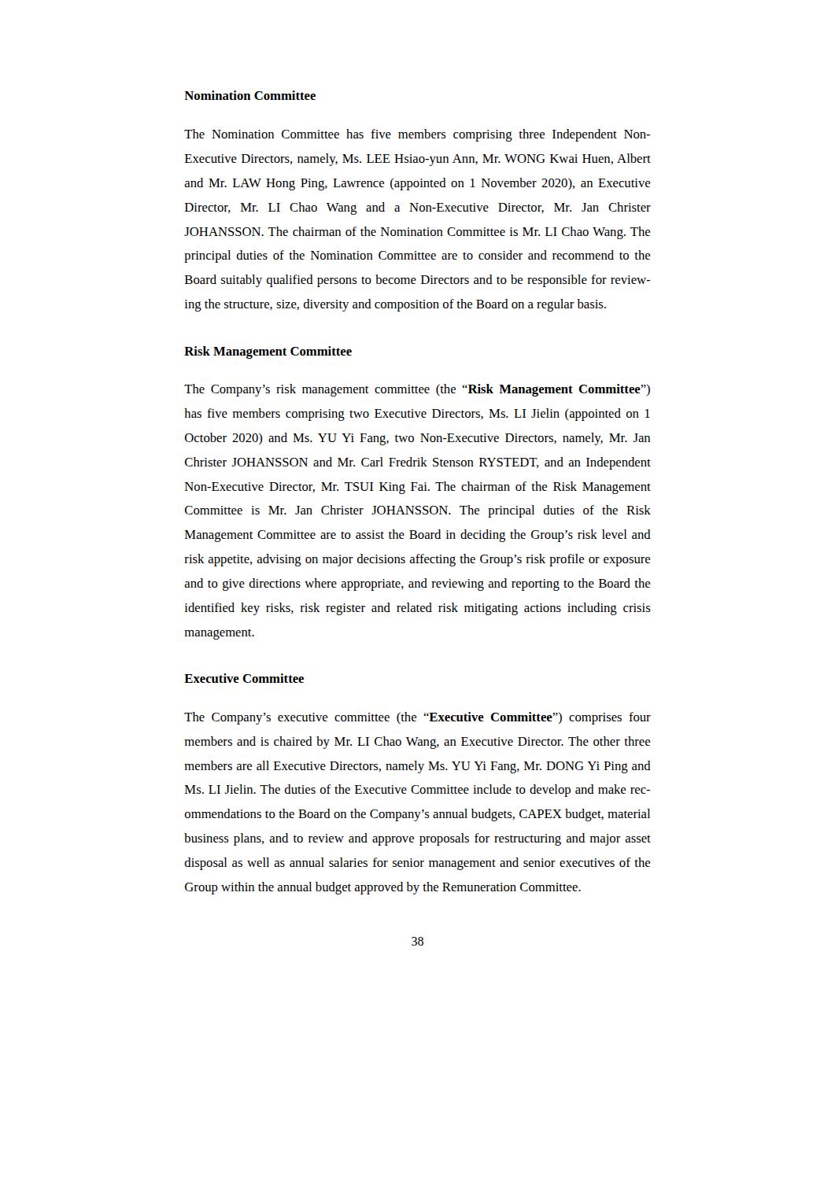Nomination Committee
The Nomination Committee has five members comprising three Independent Non-Executive Directors, namely, Ms. LEE Hsiao-yun Ann, Mr. WONG Kwai Huen, Albert and Mr. LAW Hong Ping, Lawrence (appointed on 1 November 2020), an Executive Director, Mr. LI Chao Wang and a Non-Executive Director, Mr. Jan Christer JOHANSSON. The chairman of the Nomination Committee is Mr. LI Chao Wang. The principal duties of the Nomination Committee are to consider and recommend to the Board suitably qualified persons to become Directors and to be responsible for reviewing the structure, size, diversity and composition of the Board on a regular basis.
Risk Management Committee
The Company’s risk management committee (the “Risk Management Committee”) has five members comprising two Executive Directors, Ms. LI Jielin (appointed on 1 October 2020) and Ms. YU Yi Fang, two Non-Executive Directors, namely, Mr. Jan Christer JOHANSSON and Mr. Carl Fredrik Stenson RYSTEDT, and an Independent Non-Executive Director, Mr. TSUI King Fai. The chairman of the Risk Management Committee is Mr. Jan Christer JOHANSSON. The principal duties of the Risk Management Committee are to assist the Board in deciding the Group’s risk level and risk appetite, advising on major decisions affecting the Group’s risk profile or exposure and to give directions where appropriate, and reviewing and reporting to the Board the identified key risks, risk register and related risk mitigating actions including crisis management.
Executive Committee
The Company’s executive committee (the “Executive Committee”) comprises four members and is chaired by Mr. LI Chao Wang, an Executive Director. The other three members are all Executive Directors, namely Ms. YU Yi Fang, Mr. DONG Yi Ping and Ms. LI Jielin. The duties of the Executive Committee include to develop and make recommendations to the Board on the Company’s annual budgets, CAPEX budget, material business plans, and to review and approve proposals for restructuring and major asset disposal as well as annual salaries for senior management and senior executives of the Group within the annual budget approved by the Remuneration Committee.
38